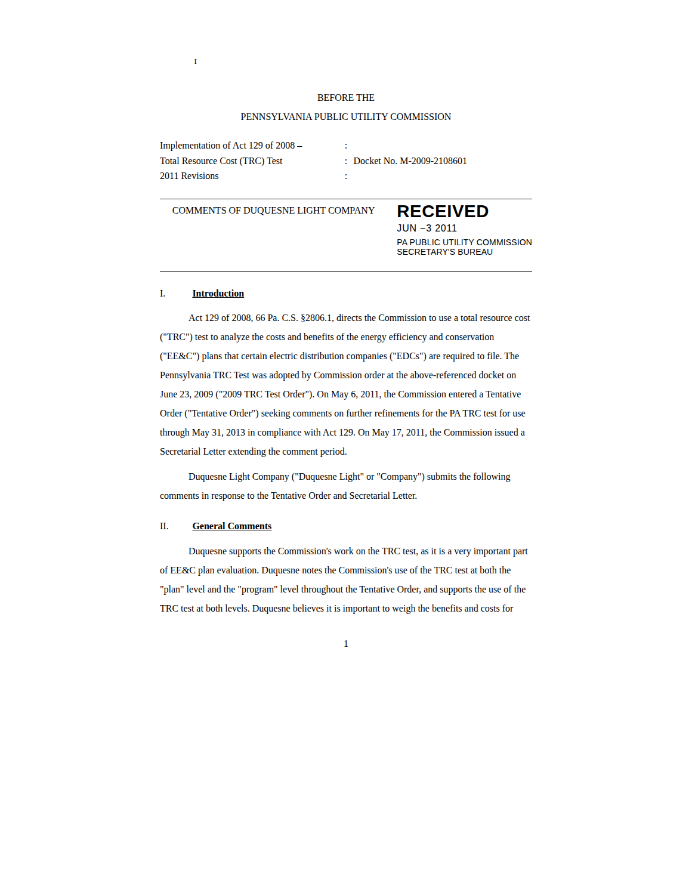I
BEFORE THE
PENNSYLVANIA PUBLIC UTILITY COMMISSION
| Implementation of Act 129 of 2008 – | : | |
| Total Resource Cost (TRC) Test | : | Docket No. M-2009-2108601 |
| 2011 Revisions | : | |
Comments of Duquesne Light Company
RECEIVED
JUN −3 2011
PA PUBLIC UTILITY COMMISSION
SECRETARY'S BUREAU
I. Introduction
Act 129 of 2008, 66 Pa. C.S. §2806.1, directs the Commission to use a total resource cost ("TRC") test to analyze the costs and benefits of the energy efficiency and conservation ("EE&C") plans that certain electric distribution companies ("EDCs") are required to file. The Pennsylvania TRC Test was adopted by Commission order at the above-referenced docket on June 23, 2009 ("2009 TRC Test Order"). On May 6, 2011, the Commission entered a Tentative Order ("Tentative Order") seeking comments on further refinements for the PA TRC test for use through May 31, 2013 in compliance with Act 129. On May 17, 2011, the Commission issued a Secretarial Letter extending the comment period.
Duquesne Light Company ("Duquesne Light" or "Company") submits the following comments in response to the Tentative Order and Secretarial Letter.
II. General Comments
Duquesne supports the Commission's work on the TRC test, as it is a very important part of EE&C plan evaluation. Duquesne notes the Commission's use of the TRC test at both the "plan" level and the "program" level throughout the Tentative Order, and supports the use of the TRC test at both levels. Duquesne believes it is important to weigh the benefits and costs for
1